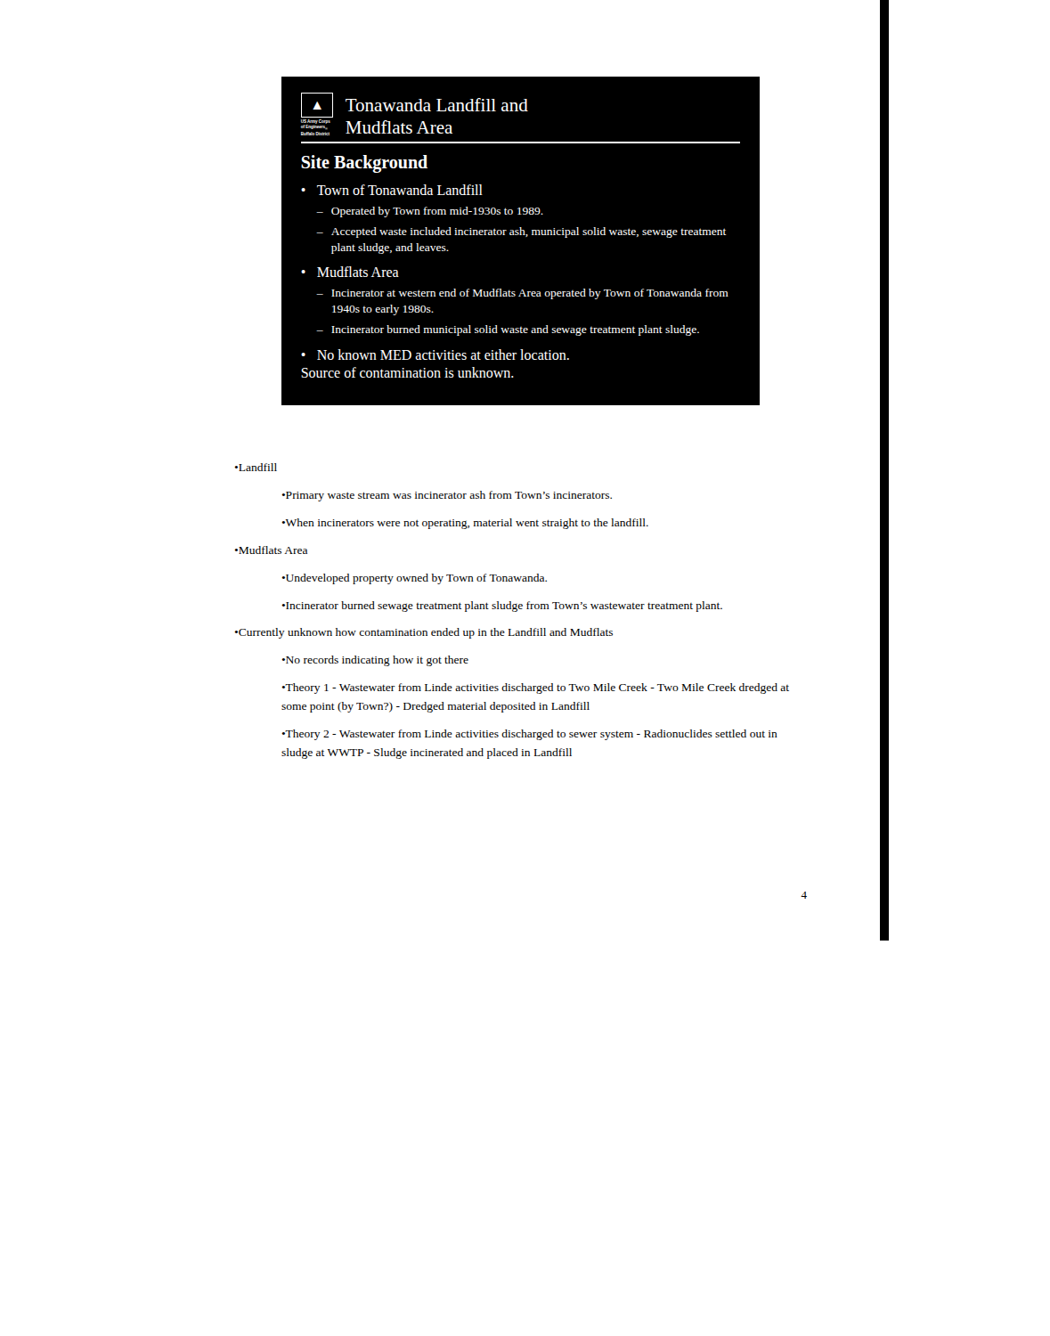▲
US Army Corps
of Engineers®
Buffalo District
Tonawanda Landfill and
Mudflats Area
Site Background
Town of Tonawanda Landfill
Operated by Town from mid-1930s to 1989.
Accepted waste included incinerator ash, municipal solid waste, sewage treatment plant sludge, and leaves.
Mudflats Area
Incinerator at western end of Mudflats Area operated by Town of Tonawanda from 1940s to early 1980s.
Incinerator burned municipal solid waste and sewage treatment plant sludge.
No known MED activities at either location. Source of contamination is unknown.
•Landfill
•Primary waste stream was incinerator ash from Town’s incinerators.
•When incinerators were not operating, material went straight to the landfill.
•Mudflats Area
•Undeveloped property owned by Town of Tonawanda.
•Incinerator burned sewage treatment plant sludge from Town’s wastewater treatment plant.
•Currently unknown how contamination ended up in the Landfill and Mudflats
•No records indicating how it got there
•Theory 1 - Wastewater from Linde activities discharged to Two Mile Creek - Two Mile Creek dredged at some point (by Town?) - Dredged material deposited in Landfill
•Theory 2 - Wastewater from Linde activities discharged to sewer system - Radionuclides settled out in sludge at WWTP - Sludge incinerated and placed in Landfill
4